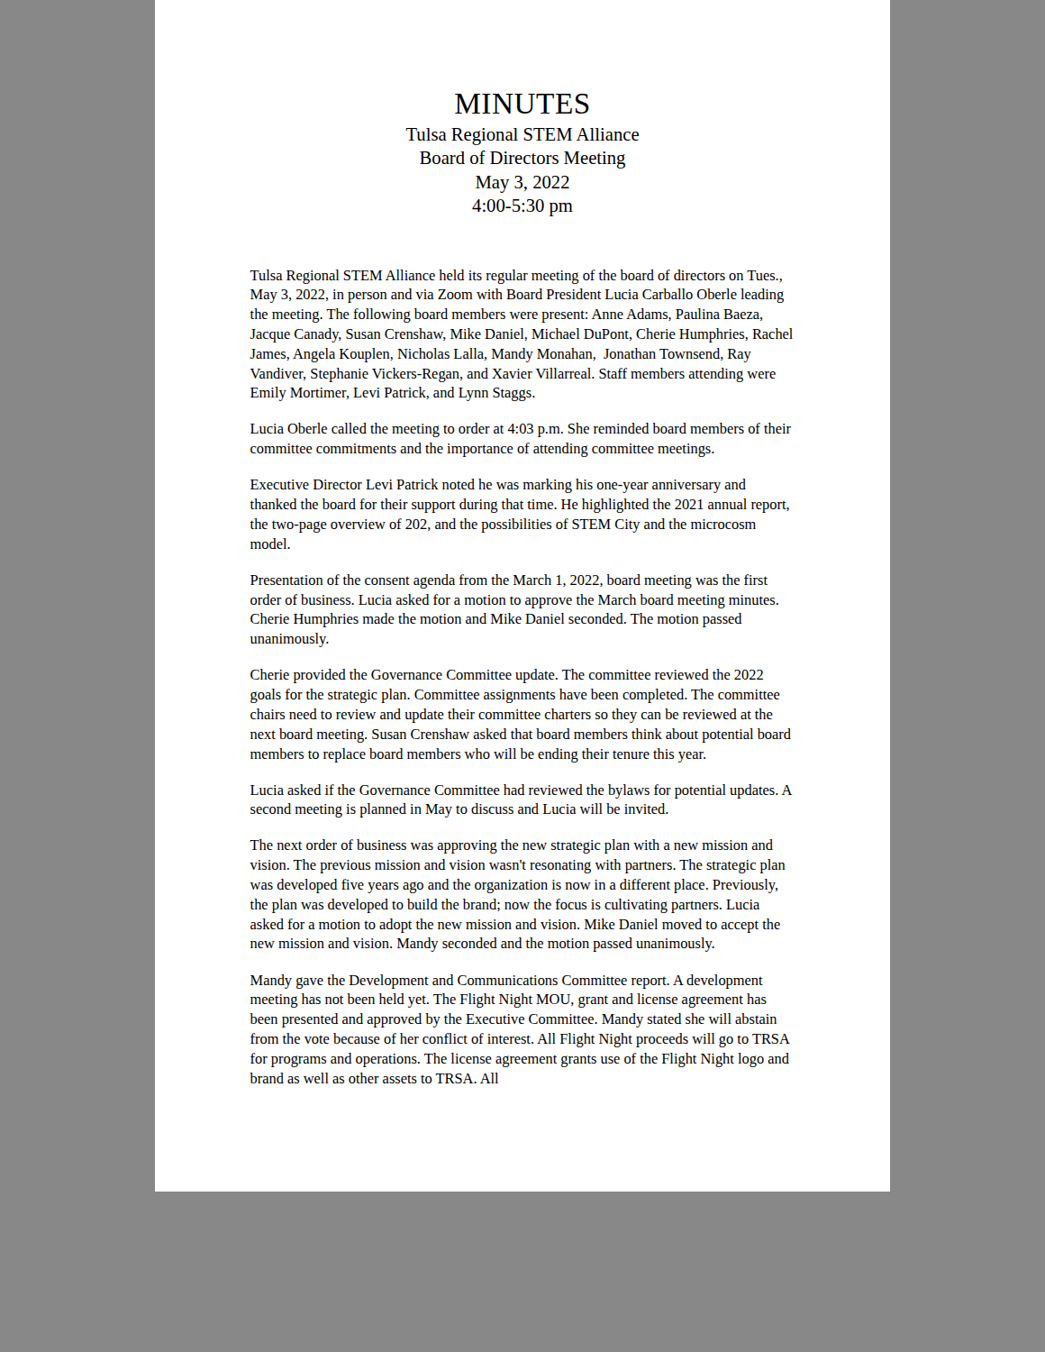MINUTES
Tulsa Regional STEM Alliance
Board of Directors Meeting
May 3, 2022
4:00-5:30 pm
Tulsa Regional STEM Alliance held its regular meeting of the board of directors on Tues., May 3, 2022, in person and via Zoom with Board President Lucia Carballo Oberle leading the meeting. The following board members were present: Anne Adams, Paulina Baeza, Jacque Canady, Susan Crenshaw, Mike Daniel, Michael DuPont, Cherie Humphries, Rachel James, Angela Kouplen, Nicholas Lalla, Mandy Monahan, Jonathan Townsend, Ray Vandiver, Stephanie Vickers-Regan, and Xavier Villarreal. Staff members attending were Emily Mortimer, Levi Patrick, and Lynn Staggs.
Lucia Oberle called the meeting to order at 4:03 p.m. She reminded board members of their committee commitments and the importance of attending committee meetings.
Executive Director Levi Patrick noted he was marking his one-year anniversary and thanked the board for their support during that time. He highlighted the 2021 annual report, the two-page overview of 202, and the possibilities of STEM City and the microcosm model.
Presentation of the consent agenda from the March 1, 2022, board meeting was the first order of business. Lucia asked for a motion to approve the March board meeting minutes. Cherie Humphries made the motion and Mike Daniel seconded. The motion passed unanimously.
Cherie provided the Governance Committee update. The committee reviewed the 2022 goals for the strategic plan. Committee assignments have been completed. The committee chairs need to review and update their committee charters so they can be reviewed at the next board meeting. Susan Crenshaw asked that board members think about potential board members to replace board members who will be ending their tenure this year.
Lucia asked if the Governance Committee had reviewed the bylaws for potential updates. A second meeting is planned in May to discuss and Lucia will be invited.
The next order of business was approving the new strategic plan with a new mission and vision. The previous mission and vision wasn't resonating with partners. The strategic plan was developed five years ago and the organization is now in a different place. Previously, the plan was developed to build the brand; now the focus is cultivating partners. Lucia asked for a motion to adopt the new mission and vision. Mike Daniel moved to accept the new mission and vision. Mandy seconded and the motion passed unanimously.
Mandy gave the Development and Communications Committee report. A development meeting has not been held yet. The Flight Night MOU, grant and license agreement has been presented and approved by the Executive Committee. Mandy stated she will abstain from the vote because of her conflict of interest. All Flight Night proceeds will go to TRSA for programs and operations. The license agreement grants use of the Flight Night logo and brand as well as other assets to TRSA. All